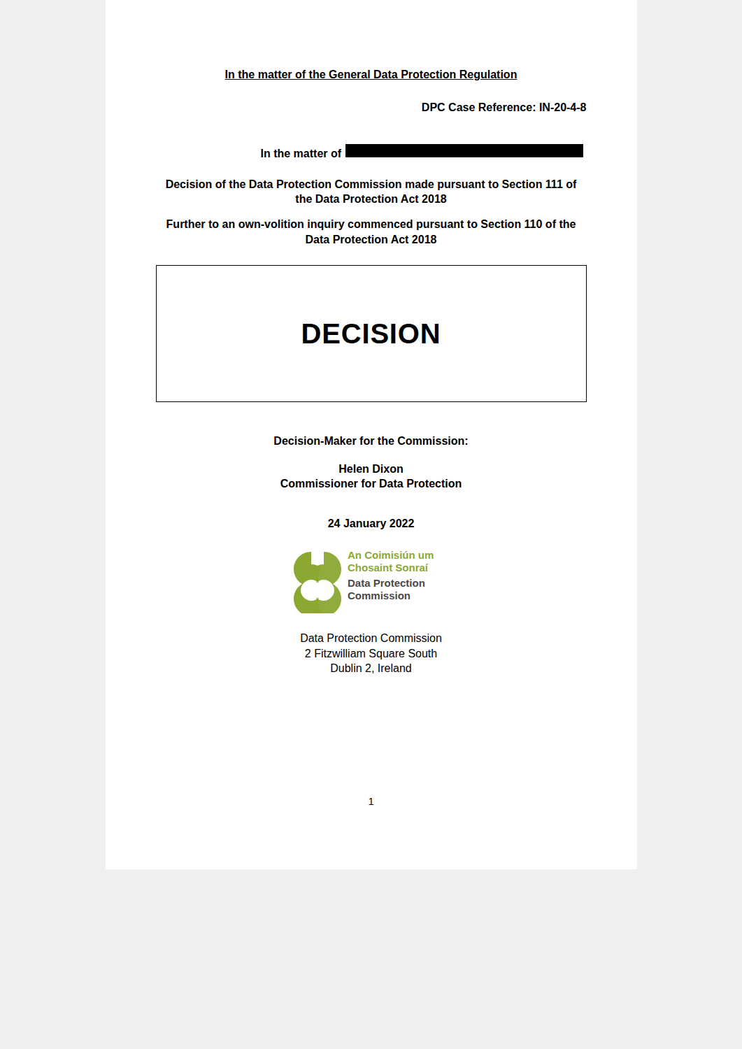In the matter of the General Data Protection Regulation
DPC Case Reference: IN-20-4-8
In the matter of
Decision of the Data Protection Commission made pursuant to Section 111 of the Data Protection Act 2018
Further to an own-volition inquiry commenced pursuant to Section 110 of the Data Protection Act 2018
DECISION
Decision-Maker for the Commission:
Helen Dixon
Commissioner for Data Protection
24 January 2022
An Coimisiún um Chosaint Sonraí Data Protection Commission
Data Protection Commission
2 Fitzwilliam Square South
Dublin 2, Ireland
1